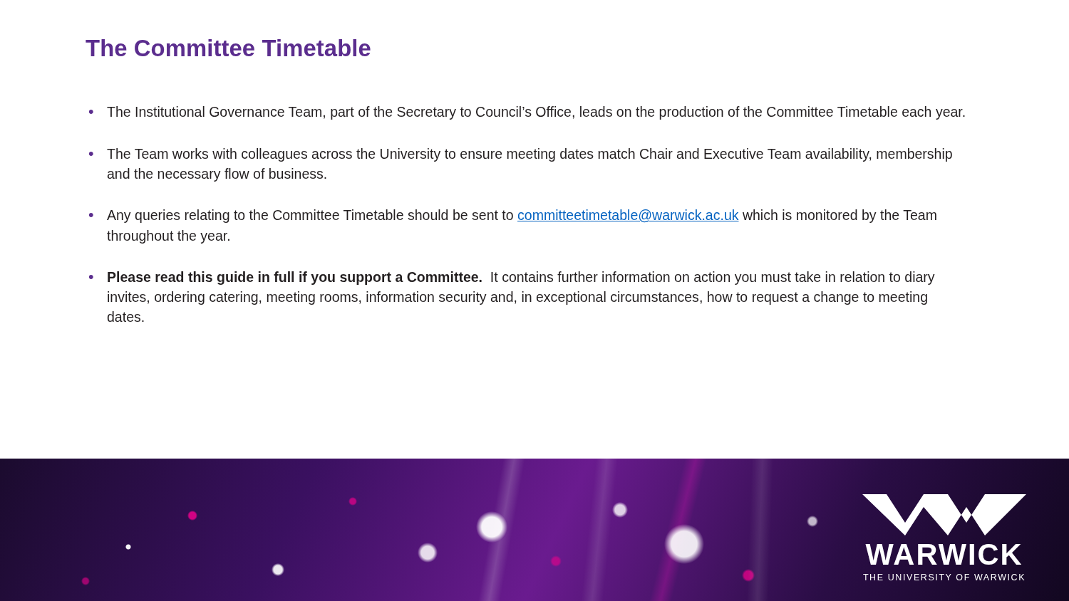The Committee Timetable
The Institutional Governance Team, part of the Secretary to Council’s Office, leads on the production of the Committee Timetable each year.
The Team works with colleagues across the University to ensure meeting dates match Chair and Executive Team availability, membership and the necessary flow of business.
Any queries relating to the Committee Timetable should be sent to committeetimetable@warwick.ac.uk which is monitored by the Team throughout the year.
Please read this guide in full if you support a Committee. It contains further information on action you must take in relation to diary invites, ordering catering, meeting rooms, information security and, in exceptional circumstances, how to request a change to meeting dates.
Warwick W mark
WARWICK
THE UNIVERSITY OF WARWICK